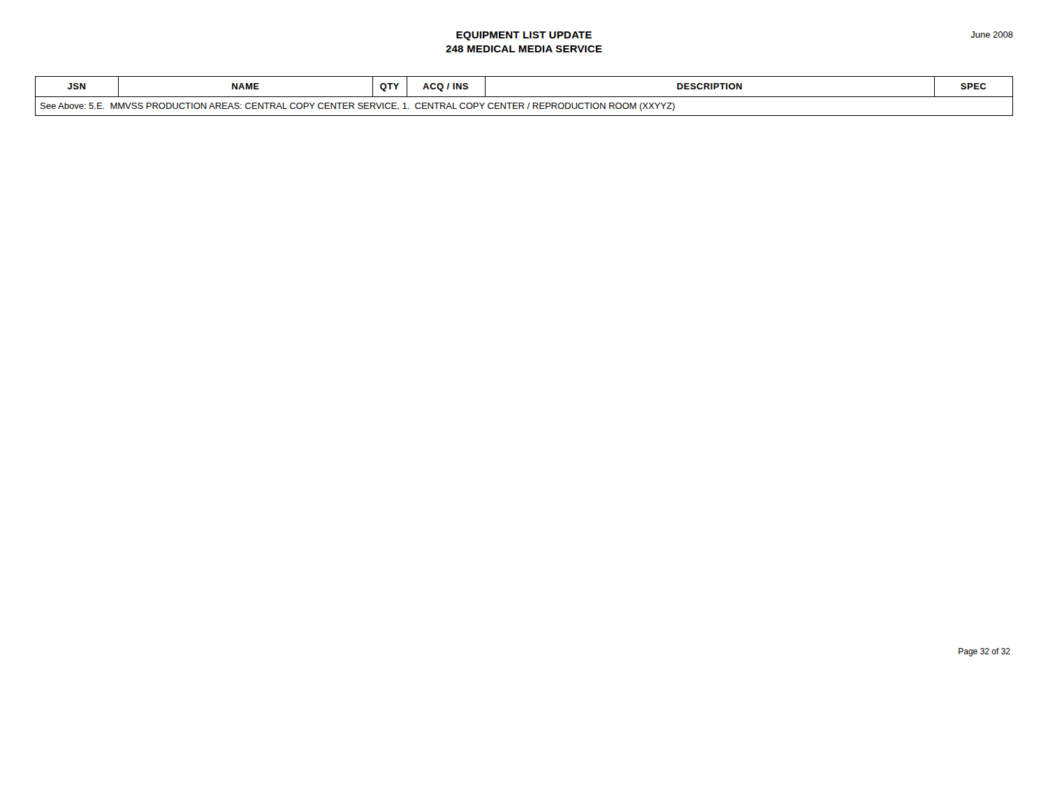EQUIPMENT LIST UPDATE
248 MEDICAL MEDIA SERVICE
June 2008
| JSN | NAME | QTY | ACQ / INS | DESCRIPTION | SPEC |
| --- | --- | --- | --- | --- | --- |
| See Above: 5.E. MMVSS PRODUCTION AREAS: CENTRAL COPY CENTER SERVICE, 1. CENTRAL COPY CENTER / REPRODUCTION ROOM (XXYYZ) |
Page 32 of 32